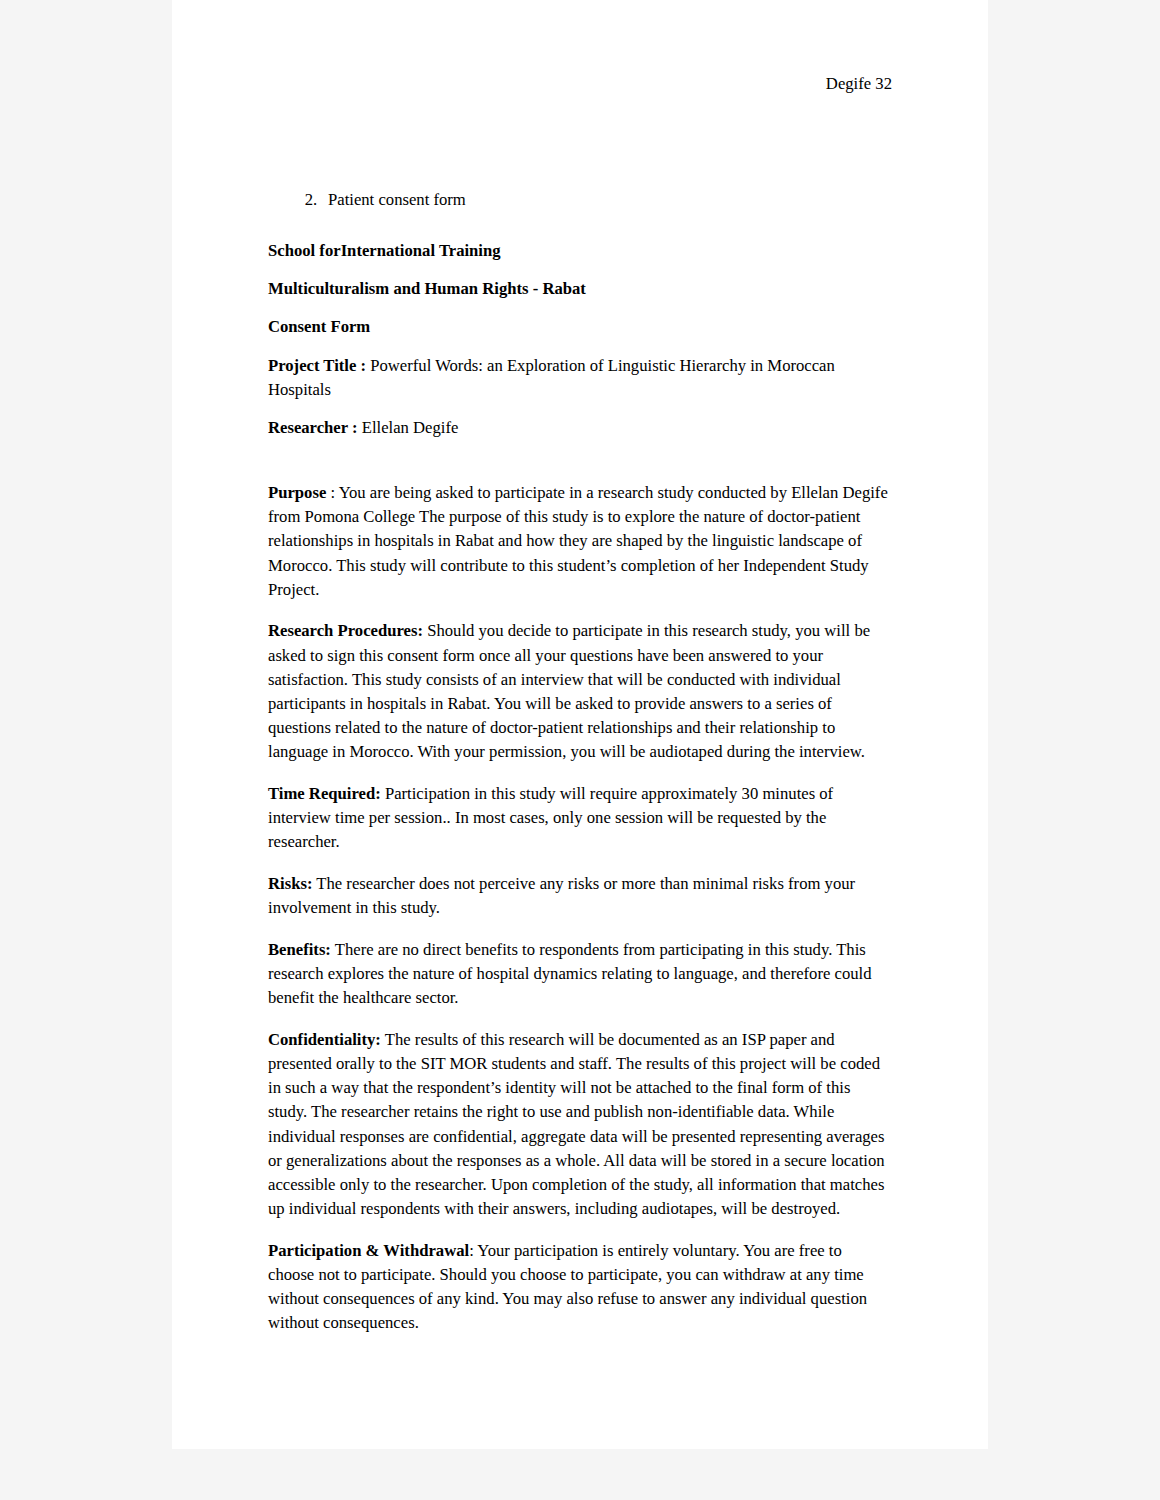Degife 32
Patient consent form
School forInternational Training
Multiculturalism and Human Rights - Rabat
Consent Form
Project Title : Powerful Words: an Exploration of Linguistic Hierarchy in Moroccan Hospitals
Researcher : Ellelan Degife
Purpose : You are being asked to participate in a research study conducted by Ellelan Degife from Pomona College The purpose of this study is to explore the nature of doctor-patient relationships in hospitals in Rabat and how they are shaped by the linguistic landscape of Morocco. This study will contribute to this student’s completion of her Independent Study Project.
Research Procedures: Should you decide to participate in this research study, you will be asked to sign this consent form once all your questions have been answered to your satisfaction. This study consists of an interview that will be conducted with individual participants in hospitals in Rabat. You will be asked to provide answers to a series of questions related to the nature of doctor-patient relationships and their relationship to language in Morocco. With your permission, you will be audiotaped during the interview.
Time Required: Participation in this study will require approximately 30 minutes of interview time per session.. In most cases, only one session will be requested by the researcher.
Risks: The researcher does not perceive any risks or more than minimal risks from your involvement in this study.
Benefits: There are no direct benefits to respondents from participating in this study. This research explores the nature of hospital dynamics relating to language, and therefore could benefit the healthcare sector.
Confidentiality: The results of this research will be documented as an ISP paper and presented orally to the SIT MOR students and staff. The results of this project will be coded in such a way that the respondent’s identity will not be attached to the final form of this study. The researcher retains the right to use and publish non-identifiable data. While individual responses are confidential, aggregate data will be presented representing averages or generalizations about the responses as a whole. All data will be stored in a secure location accessible only to the researcher. Upon completion of the study, all information that matches up individual respondents with their answers, including audiotapes, will be destroyed.
Participation & Withdrawal: Your participation is entirely voluntary. You are free to choose not to participate. Should you choose to participate, you can withdraw at any time without consequences of any kind. You may also refuse to answer any individual question without consequences.